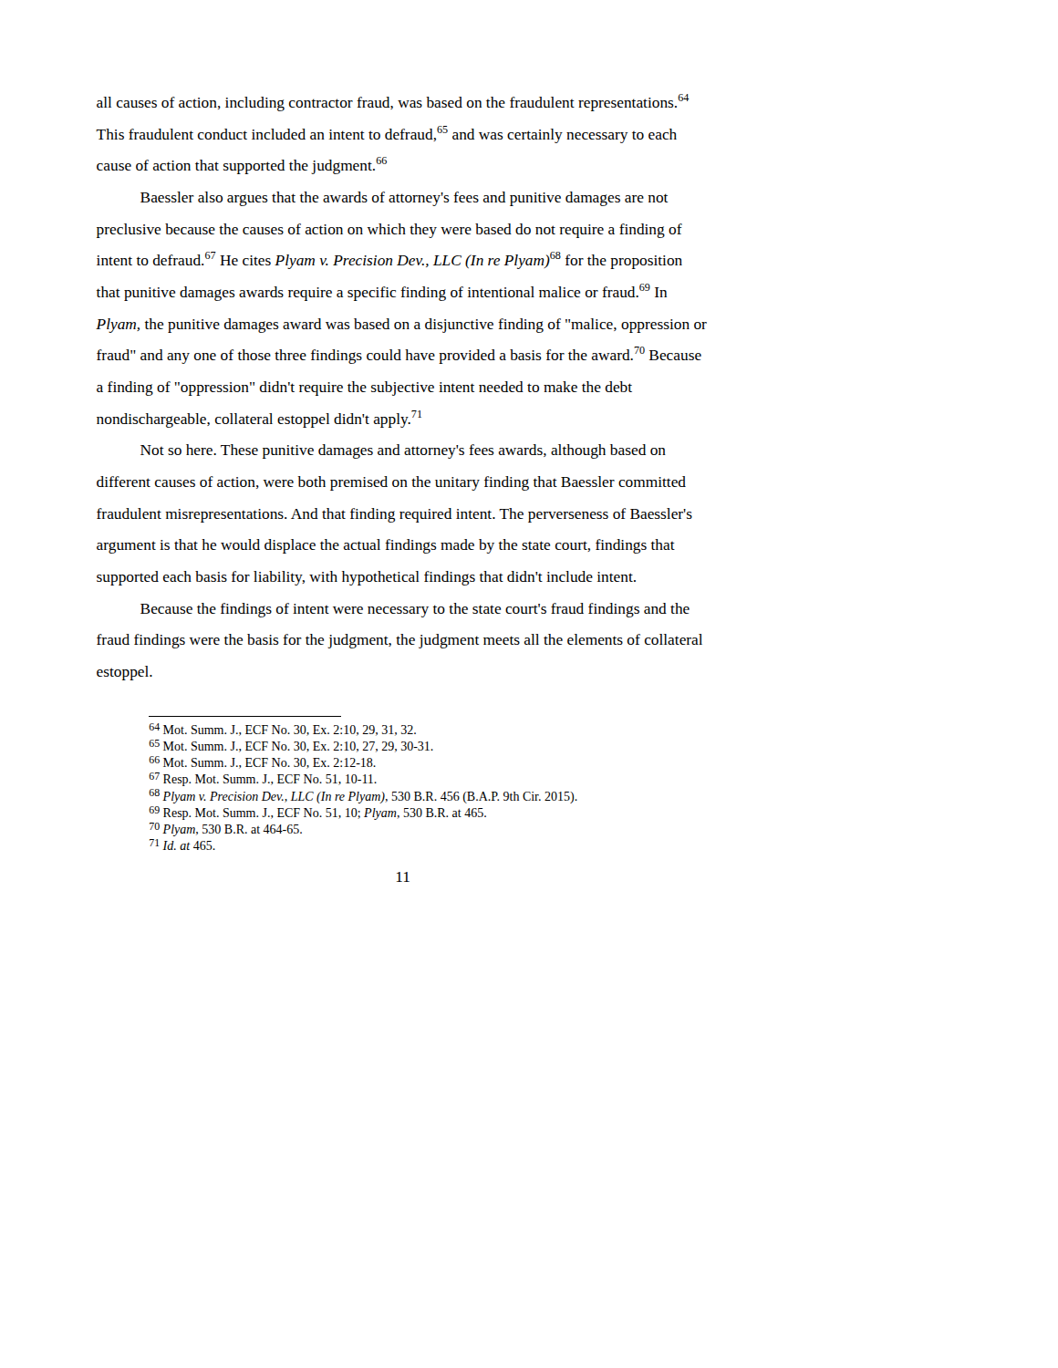all causes of action, including contractor fraud, was based on the fraudulent representations.64 This fraudulent conduct included an intent to defraud,65 and was certainly necessary to each cause of action that supported the judgment.66
Baessler also argues that the awards of attorney's fees and punitive damages are not preclusive because the causes of action on which they were based do not require a finding of intent to defraud.67 He cites Plyam v. Precision Dev., LLC (In re Plyam)68 for the proposition that punitive damages awards require a specific finding of intentional malice or fraud.69 In Plyam, the punitive damages award was based on a disjunctive finding of "malice, oppression or fraud" and any one of those three findings could have provided a basis for the award.70 Because a finding of "oppression" didn't require the subjective intent needed to make the debt nondischargeable, collateral estoppel didn't apply.71
Not so here. These punitive damages and attorney's fees awards, although based on different causes of action, were both premised on the unitary finding that Baessler committed fraudulent misrepresentations. And that finding required intent. The perverseness of Baessler's argument is that he would displace the actual findings made by the state court, findings that supported each basis for liability, with hypothetical findings that didn't include intent.
Because the findings of intent were necessary to the state court's fraud findings and the fraud findings were the basis for the judgment, the judgment meets all the elements of collateral estoppel.
64 Mot. Summ. J., ECF No. 30, Ex. 2:10, 29, 31, 32.
65 Mot. Summ. J., ECF No. 30, Ex. 2:10, 27, 29, 30-31.
66 Mot. Summ. J., ECF No. 30, Ex. 2:12-18.
67 Resp. Mot. Summ. J., ECF No. 51, 10-11.
68 Plyam v. Precision Dev., LLC (In re Plyam), 530 B.R. 456 (B.A.P. 9th Cir. 2015).
69 Resp. Mot. Summ. J., ECF No. 51, 10; Plyam, 530 B.R. at 465.
70 Plyam, 530 B.R. at 464-65.
71 Id. at 465.
11